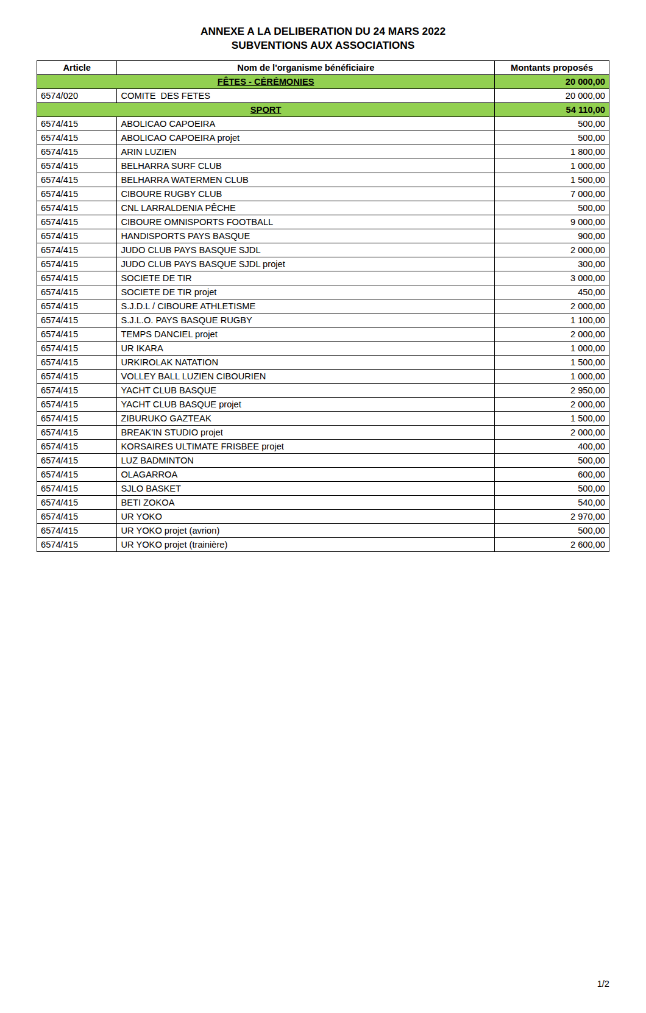ANNEXE A LA DELIBERATION DU 24 MARS 2022
SUBVENTIONS AUX ASSOCIATIONS
| Article | Nom de l'organisme bénéficiaire | Montants proposés |
| --- | --- | --- |
| FÊTES - CÉRÉMONIES | 20 000,00 |
| 6574/020 | COMITE DES FETES | 20 000,00 |
| SPORT | 54 110,00 |
| 6574/415 | ABOLICAO CAPOEIRA | 500,00 |
| 6574/415 | ABOLICAO CAPOEIRA projet | 500,00 |
| 6574/415 | ARIN LUZIEN | 1 800,00 |
| 6574/415 | BELHARRA SURF CLUB | 1 000,00 |
| 6574/415 | BELHARRA WATERMEN CLUB | 1 500,00 |
| 6574/415 | CIBOURE RUGBY CLUB | 7 000,00 |
| 6574/415 | CNL LARRALDENIA PÊCHE | 500,00 |
| 6574/415 | CIBOURE OMNISPORTS FOOTBALL | 9 000,00 |
| 6574/415 | HANDISPORTS PAYS BASQUE | 900,00 |
| 6574/415 | JUDO CLUB PAYS BASQUE SJDL | 2 000,00 |
| 6574/415 | JUDO CLUB PAYS BASQUE SJDL projet | 300,00 |
| 6574/415 | SOCIETE DE TIR | 3 000,00 |
| 6574/415 | SOCIETE DE TIR projet | 450,00 |
| 6574/415 | S.J.D.L / CIBOURE ATHLETISME | 2 000,00 |
| 6574/415 | S.J.L.O. PAYS BASQUE RUGBY | 1 100,00 |
| 6574/415 | TEMPS DANCIEL projet | 2 000,00 |
| 6574/415 | UR IKARA | 1 000,00 |
| 6574/415 | URKIROLAK NATATION | 1 500,00 |
| 6574/415 | VOLLEY BALL LUZIEN CIBOURIEN | 1 000,00 |
| 6574/415 | YACHT CLUB BASQUE | 2 950,00 |
| 6574/415 | YACHT CLUB BASQUE projet | 2 000,00 |
| 6574/415 | ZIBURUKO GAZTEAK | 1 500,00 |
| 6574/415 | BREAK'IN STUDIO projet | 2 000,00 |
| 6574/415 | KORSAIRES ULTIMATE FRISBEE projet | 400,00 |
| 6574/415 | LUZ BADMINTON | 500,00 |
| 6574/415 | OLAGARROA | 600,00 |
| 6574/415 | SJLO BASKET | 500,00 |
| 6574/415 | BETI ZOKOA | 540,00 |
| 6574/415 | UR YOKO | 2 970,00 |
| 6574/415 | UR YOKO projet (avrion) | 500,00 |
| 6574/415 | UR YOKO projet (trainière) | 2 600,00 |
1/2